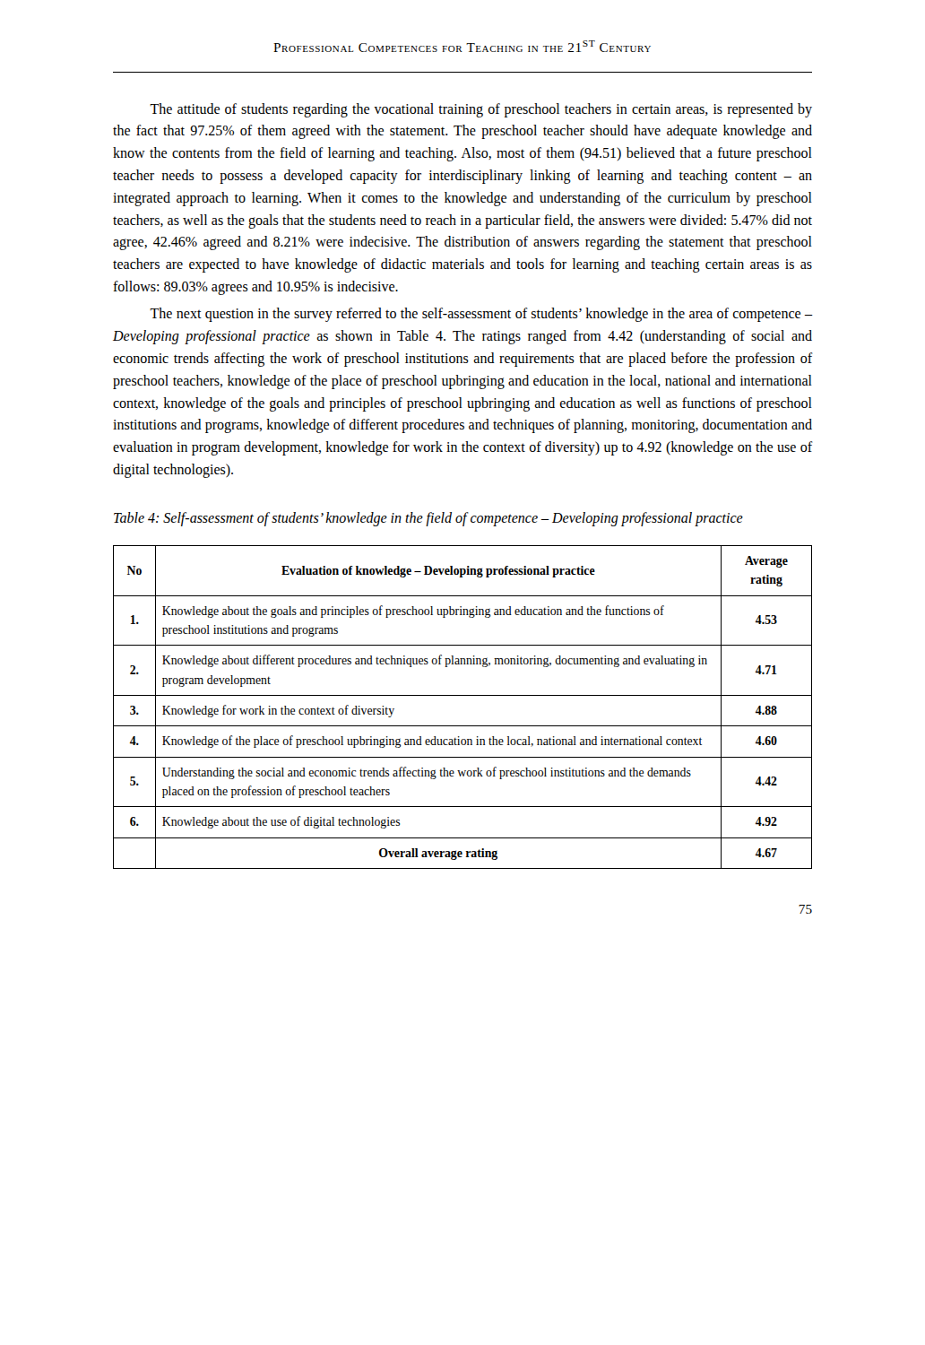Professional Competences for Teaching in the 21st Century
The attitude of students regarding the vocational training of preschool teachers in certain areas, is represented by the fact that 97.25% of them agreed with the statement. The preschool teacher should have adequate knowledge and know the contents from the field of learning and teaching. Also, most of them (94.51) believed that a future preschool teacher needs to possess a developed capacity for interdisciplinary linking of learning and teaching content – an integrated approach to learning. When it comes to the knowledge and understanding of the curriculum by preschool teachers, as well as the goals that the students need to reach in a particular field, the answers were divided: 5.47% did not agree, 42.46% agreed and 8.21% were indecisive. The distribution of answers regarding the statement that preschool teachers are expected to have knowledge of didactic materials and tools for learning and teaching certain areas is as follows: 89.03% agrees and 10.95% is indecisive.
The next question in the survey referred to the self-assessment of students’ knowledge in the area of competence – Developing professional practice as shown in Table 4. The ratings ranged from 4.42 (understanding of social and economic trends affecting the work of preschool institutions and requirements that are placed before the profession of preschool teachers, knowledge of the place of preschool upbringing and education in the local, national and international context, knowledge of the goals and principles of preschool upbringing and education as well as functions of preschool institutions and programs, knowledge of different procedures and techniques of planning, monitoring, documentation and evaluation in program development, knowledge for work in the context of diversity) up to 4.92 (knowledge on the use of digital technologies).
Table 4: Self-assessment of students’ knowledge in the field of competence – Developing professional practice
| No | Evaluation of knowledge – Developing professional practice | Average rating |
| --- | --- | --- |
| 1. | Knowledge about the goals and principles of preschool upbringing and education and the functions of preschool institutions and programs | 4.53 |
| 2. | Knowledge about different procedures and techniques of planning, monitoring, documenting and evaluating in program development | 4.71 |
| 3. | Knowledge for work in the context of diversity | 4.88 |
| 4. | Knowledge of the place of preschool upbringing and education in the local, national and international context | 4.60 |
| 5. | Understanding the social and economic trends affecting the work of preschool institutions and the demands placed on the profession of preschool teachers | 4.42 |
| 6. | Knowledge about the use of digital technologies | 4.92 |
| | Overall average rating | 4.67 |
75